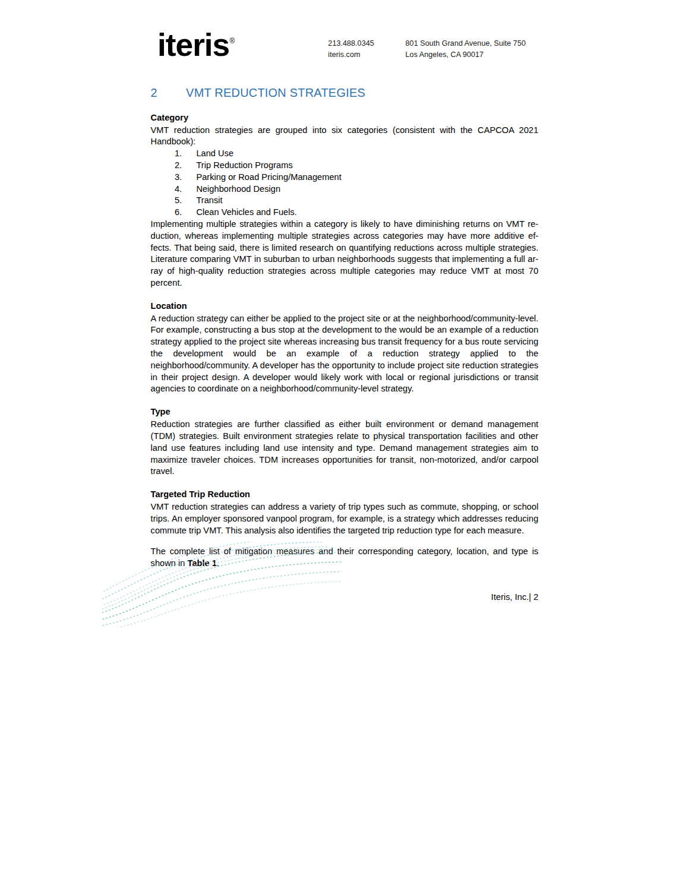iteris®
213.488.0345
iteris.com
801 South Grand Avenue, Suite 750
Los Angeles, CA 90017
2 VMT REDUCTION STRATEGIES
Category
VMT reduction strategies are grouped into six categories (consistent with the CAPCOA 2021 Handbook):
Land Use
Trip Reduction Programs
Parking or Road Pricing/Management
Neighborhood Design
Transit
Clean Vehicles and Fuels.
Implementing multiple strategies within a category is likely to have diminishing returns on VMT reduction, whereas implementing multiple strategies across categories may have more additive effects. That being said, there is limited research on quantifying reductions across multiple strategies. Literature comparing VMT in suburban to urban neighborhoods suggests that implementing a full array of high-quality reduction strategies across multiple categories may reduce VMT at most 70 percent.
Location
A reduction strategy can either be applied to the project site or at the neighborhood/community-level. For example, constructing a bus stop at the development to the would be an example of a reduction strategy applied to the project site whereas increasing bus transit frequency for a bus route servicing the development would be an example of a reduction strategy applied to the neighborhood/community. A developer has the opportunity to include project site reduction strategies in their project design. A developer would likely work with local or regional jurisdictions or transit agencies to coordinate on a neighborhood/community-level strategy.
Type
Reduction strategies are further classified as either built environment or demand management (TDM) strategies. Built environment strategies relate to physical transportation facilities and other land use features including land use intensity and type. Demand management strategies aim to maximize traveler choices. TDM increases opportunities for transit, non-motorized, and/or carpool travel.
Targeted Trip Reduction
VMT reduction strategies can address a variety of trip types such as commute, shopping, or school trips. An employer sponsored vanpool program, for example, is a strategy which addresses reducing commute trip VMT. This analysis also identifies the targeted trip reduction type for each measure.
The complete list of mitigation measures and their corresponding category, location, and type is shown in Table 1.
Iteris, Inc.| 2